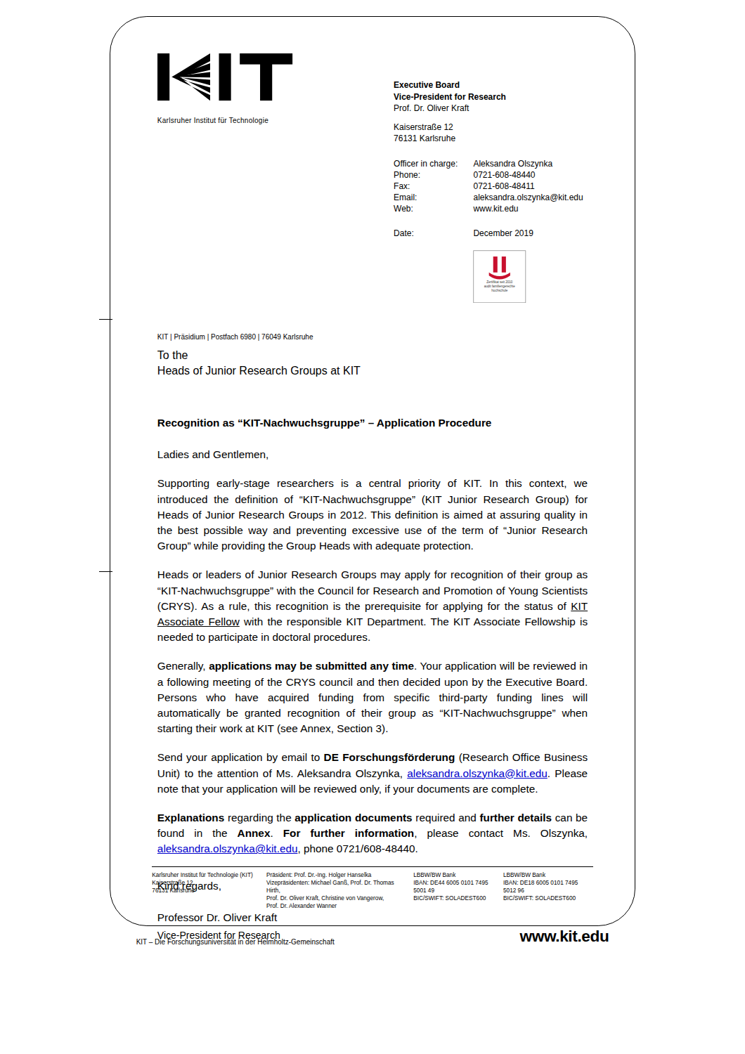Karlsruher Institut für Technologie
Executive Board
Vice-President for Research
Prof. Dr. Oliver Kraft
Kaiserstraße 12
76131 Karlsruhe
Officer in charge: Aleksandra Olszynka
Phone: 0721-608-48440
Fax: 0721-608-48411
Email: aleksandra.olszynka@kit.edu
Web: www.kit.edu
Date: December 2019
Zertifikat seit 2010 audit familiengerechte hochschule
KIT | Präsidium | Postfach 6980 | 76049 Karlsruhe
To the
Heads of Junior Research Groups at KIT
Recognition as “KIT-Nachwuchsgruppe” – Application Procedure
Ladies and Gentlemen,
Supporting early-stage researchers is a central priority of KIT. In this context, we introduced the definition of “KIT-Nachwuchsgruppe” (KIT Junior Research Group) for Heads of Junior Research Groups in 2012. This definition is aimed at assuring quality in the best possible way and preventing excessive use of the term of “Junior Research Group” while providing the Group Heads with adequate protection.
Heads or leaders of Junior Research Groups may apply for recognition of their group as “KIT-Nachwuchsgruppe” with the Council for Research and Promotion of Young Scientists (CRYS). As a rule, this recognition is the prerequisite for applying for the status of KIT Associate Fellow with the responsible KIT Department. The KIT Associate Fellowship is needed to participate in doctoral procedures.
Generally, applications may be submitted any time. Your application will be reviewed in a following meeting of the CRYS council and then decided upon by the Executive Board. Persons who have acquired funding from specific third-party funding lines will automatically be granted recognition of their group as “KIT-Nachwuchsgruppe” when starting their work at KIT (see Annex, Section 3).
Send your application by email to DE Forschungsförderung (Research Office Business Unit) to the attention of Ms. Aleksandra Olszynka, aleksandra.olszynka@kit.edu. Please note that your application will be reviewed only, if your documents are complete.
Explanations regarding the application documents required and further details can be found in the Annex. For further information, please contact Ms. Olszynka, aleksandra.olszynka@kit.edu, phone 0721/608-48440.
Kind regards,
Professor Dr. Oliver Kraft
Vice-President for Research
Karlsruher Institut für Technologie (KIT)
Kaiserstraße 12
76131 Karlsruhe
Präsident: Prof. Dr.-Ing. Holger Hanselka
Vizepräsidenten: Michael Ganß, Prof. Dr. Thomas Hirth,
Prof. Dr. Oliver Kraft, Christine von Vangerow,
Prof. Dr. Alexander Wanner
LBBW/BW Bank
IBAN: DE44 6005 0101 7495 5001 49
BIC/SWIFT: SOLADEST600
LBBW/BW Bank
IBAN: DE18 6005 0101 7495 5012 96
BIC/SWIFT: SOLADEST600
KIT – Die Forschungsuniversität in der Helmholtz-Gemeinschaft
www.kit.edu